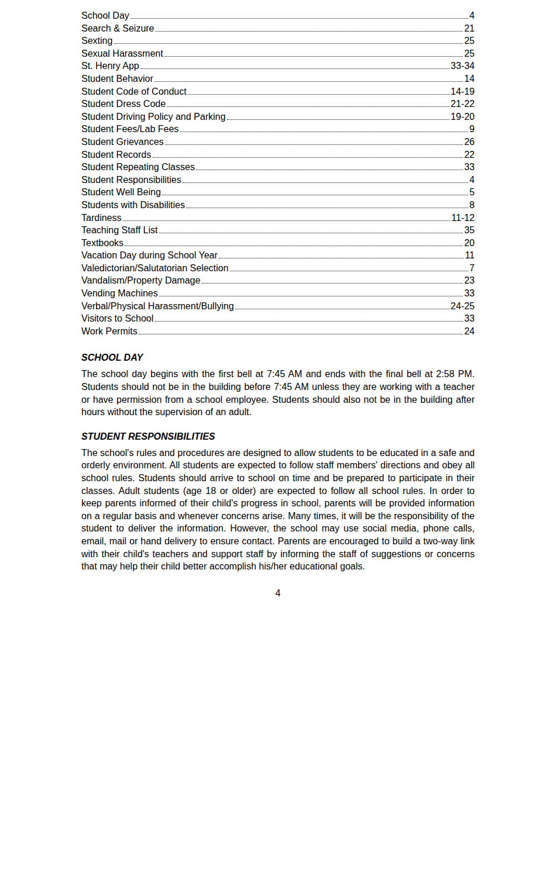School Day 4
Search & Seizure 21
Sexting 25
Sexual Harassment 25
St. Henry App 33-34
Student Behavior 14
Student Code of Conduct 14-19
Student Dress Code 21-22
Student Driving Policy and Parking 19-20
Student Fees/Lab Fees 9
Student Grievances 26
Student Records 22
Student Repeating Classes 33
Student Responsibilities 4
Student Well Being 5
Students with Disabilities 8
Tardiness 11-12
Teaching Staff List 35
Textbooks 20
Vacation Day during School Year 11
Valedictorian/Salutatorian Selection 7
Vandalism/Property Damage 23
Vending Machines 33
Verbal/Physical Harassment/Bullying 24-25
Visitors to School 33
Work Permits 24
School Day
The school day begins with the first bell at 7:45 AM and ends with the final bell at 2:58 PM. Students should not be in the building before 7:45 AM unless they are working with a teacher or have permission from a school employee. Students should also not be in the building after hours without the supervision of an adult.
Student Responsibilities
The school's rules and procedures are designed to allow students to be educated in a safe and orderly environment. All students are expected to follow staff members' directions and obey all school rules. Students should arrive to school on time and be prepared to participate in their classes. Adult students (age 18 or older) are expected to follow all school rules. In order to keep parents informed of their child's progress in school, parents will be provided information on a regular basis and whenever concerns arise. Many times, it will be the responsibility of the student to deliver the information. However, the school may use social media, phone calls, email, mail or hand delivery to ensure contact. Parents are encouraged to build a two-way link with their child's teachers and support staff by informing the staff of suggestions or concerns that may help their child better accomplish his/her educational goals.
4